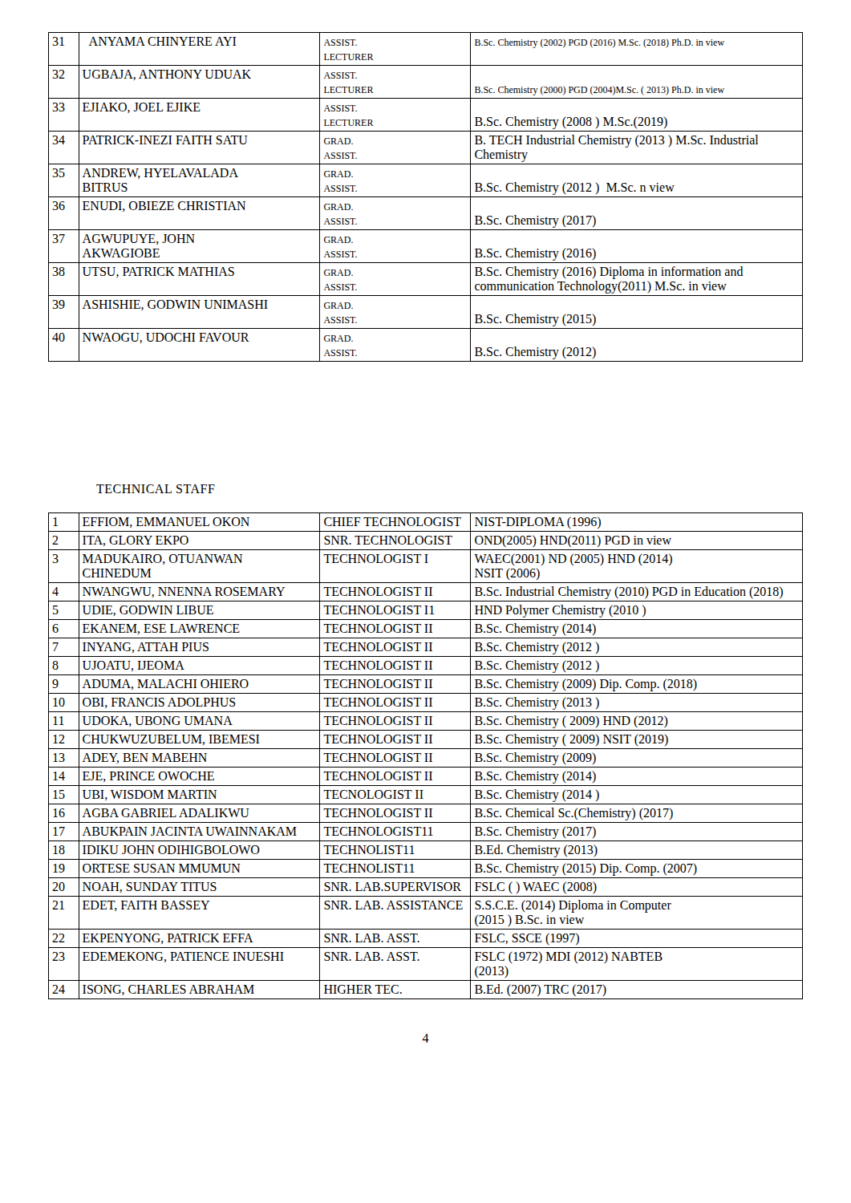| 31 | ANYAMA CHINYERE AYI | ASSIST. LECTURER | B.Sc. Chemistry (2002) PGD (2016) M.Sc. (2018) Ph.D. in view |
| 32 | UGBAJA, ANTHONY UDUAK | ASSIST. LECTURER | B.Sc. Chemistry (2000) PGD (2004)M.Sc. ( 2013) Ph.D. in view |
| 33 | EJIAKO, JOEL EJIKE | ASSIST. LECTURER | B.Sc. Chemistry (2008 ) M.Sc.(2019) |
| 34 | PATRICK-INEZI FAITH SATU | GRAD. ASSIST. | B. TECH Industrial Chemistry (2013 ) M.Sc. Industrial Chemistry |
| 35 | ANDREW, HYELAVALADA BITRUS | GRAD. ASSIST. | B.Sc. Chemistry (2012 ) M.Sc. n view |
| 36 | ENUDI, OBIEZE CHRISTIAN | GRAD. ASSIST. | B.Sc. Chemistry (2017) |
| 37 | AGWUPUYE, JOHN AKWAGIOBE | GRAD. ASSIST. | B.Sc. Chemistry (2016) |
| 38 | UTSU, PATRICK MATHIAS | GRAD. ASSIST. | B.Sc. Chemistry (2016) Diploma in information and communication Technology(2011) M.Sc. in view |
| 39 | ASHISHIE, GODWIN UNIMASHI | GRAD. ASSIST. | B.Sc. Chemistry (2015) |
| 40 | NWAOGU, UDOCHI FAVOUR | GRAD. ASSIST. | B.Sc. Chemistry (2012) |
TECHNICAL STAFF
| 1 | EFFIOM, EMMANUEL OKON | CHIEF TECHNOLOGIST | NIST-DIPLOMA (1996) |
| 2 | ITA, GLORY EKPO | SNR. TECHNOLOGIST | OND(2005) HND(2011) PGD in view |
| 3 | MADUKAIRO, OTUANWAN CHINEDUM | TECHNOLOGIST I | WAEC(2001) ND (2005) HND (2014) NSIT (2006) |
| 4 | NWANGWU, NNENNA ROSEMARY | TECHNOLOGIST II | B.Sc. Industrial Chemistry (2010) PGD in Education (2018) |
| 5 | UDIE, GODWIN LIBUE | TECHNOLOGIST I1 | HND Polymer Chemistry (2010 ) |
| 6 | EKANEM, ESE LAWRENCE | TECHNOLOGIST II | B.Sc. Chemistry (2014) |
| 7 | INYANG, ATTAH PIUS | TECHNOLOGIST II | B.Sc. Chemistry (2012 ) |
| 8 | UJOATU, IJEOMA | TECHNOLOGIST II | B.Sc. Chemistry (2012 ) |
| 9 | ADUMA, MALACHI OHIERO | TECHNOLOGIST II | B.Sc. Chemistry (2009) Dip. Comp. (2018) |
| 10 | OBI, FRANCIS ADOLPHUS | TECHNOLOGIST II | B.Sc. Chemistry (2013 ) |
| 11 | UDOKA, UBONG UMANA | TECHNOLOGIST II | B.Sc. Chemistry ( 2009) HND (2012) |
| 12 | CHUKWUZUBELUM, IBEMESI | TECHNOLOGIST II | B.Sc. Chemistry ( 2009) NSIT (2019) |
| 13 | ADEY, BEN MABEHN | TECHNOLOGIST II | B.Sc. Chemistry (2009) |
| 14 | EJE, PRINCE OWOCHE | TECHNOLOGIST II | B.Sc. Chemistry (2014) |
| 15 | UBI, WISDOM MARTIN | TECNOLOGIST II | B.Sc. Chemistry (2014 ) |
| 16 | AGBA GABRIEL ADALIKWU | TECHNOLOGIST II | B.Sc. Chemical Sc.(Chemistry) (2017) |
| 17 | ABUKPAIN JACINTA UWAINNAKAM | TECHNOLOGIST11 | B.Sc. Chemistry (2017) |
| 18 | IDIKU JOHN ODIHIGBOLOWO | TECHNOLIST11 | B.Ed. Chemistry (2013) |
| 19 | ORTESE SUSAN MMUMUN | TECHNOLIST11 | B.Sc. Chemistry (2015) Dip. Comp. (2007) |
| 20 | NOAH, SUNDAY TITUS | SNR. LAB.SUPERVISOR | FSLC ( ) WAEC (2008) |
| 21 | EDET, FAITH BASSEY | SNR. LAB. ASSISTANCE | S.S.C.E. (2014) Diploma in Computer (2015 ) B.Sc. in view |
| 22 | EKPENYONG, PATRICK EFFA | SNR. LAB. ASST. | FSLC, SSCE (1997) |
| 23 | EDEMEKONG, PATIENCE INUESHI | SNR. LAB. ASST. | FSLC (1972) MDI (2012) NABTEB (2013) |
| 24 | ISONG, CHARLES ABRAHAM | HIGHER TEC. | B.Ed. (2007) TRC (2017) |
4